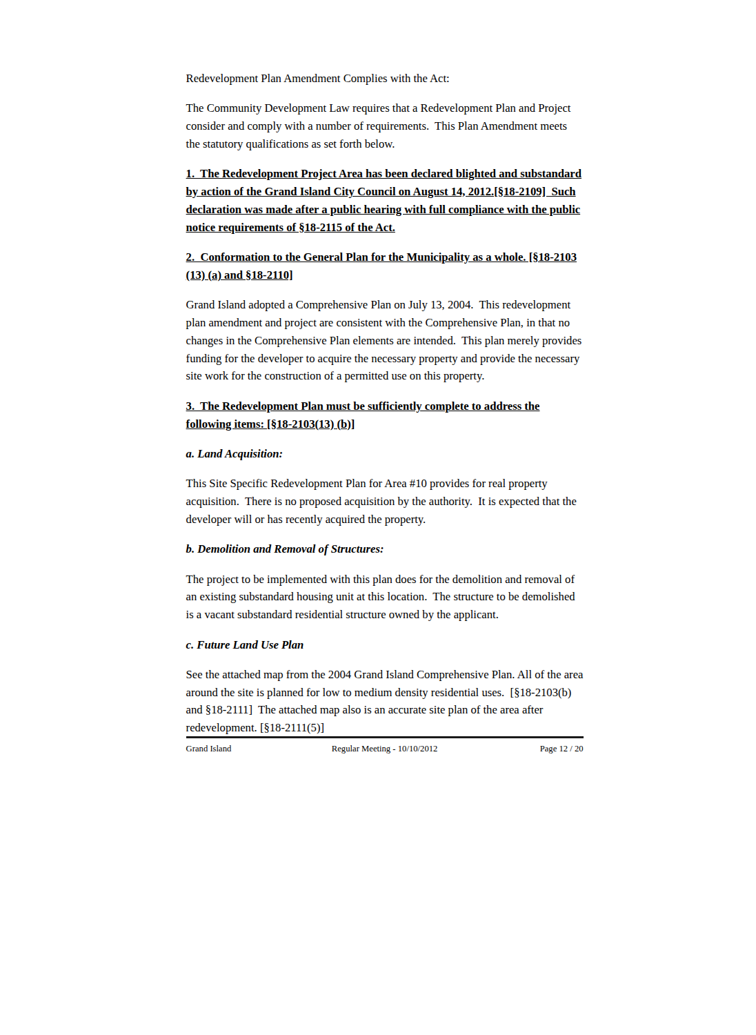Redevelopment Plan Amendment Complies with the Act:
The Community Development Law requires that a Redevelopment Plan and Project consider and comply with a number of requirements. This Plan Amendment meets the statutory qualifications as set forth below.
1. The Redevelopment Project Area has been declared blighted and substandard by action of the Grand Island City Council on August 14, 2012.[§18-2109] Such declaration was made after a public hearing with full compliance with the public notice requirements of §18-2115 of the Act.
2. Conformation to the General Plan for the Municipality as a whole. [§18-2103 (13) (a) and §18-2110]
Grand Island adopted a Comprehensive Plan on July 13, 2004. This redevelopment plan amendment and project are consistent with the Comprehensive Plan, in that no changes in the Comprehensive Plan elements are intended. This plan merely provides funding for the developer to acquire the necessary property and provide the necessary site work for the construction of a permitted use on this property.
3. The Redevelopment Plan must be sufficiently complete to address the following items: [§18-2103(13) (b)]
a. Land Acquisition:
This Site Specific Redevelopment Plan for Area #10 provides for real property acquisition. There is no proposed acquisition by the authority. It is expected that the developer will or has recently acquired the property.
b. Demolition and Removal of Structures:
The project to be implemented with this plan does for the demolition and removal of an existing substandard housing unit at this location. The structure to be demolished is a vacant substandard residential structure owned by the applicant.
c. Future Land Use Plan
See the attached map from the 2004 Grand Island Comprehensive Plan. All of the area around the site is planned for low to medium density residential uses. [§18-2103(b) and §18-2111] The attached map also is an accurate site plan of the area after redevelopment. [§18-2111(5)]
Grand Island
Regular Meeting - 10/10/2012
Page 12 / 20